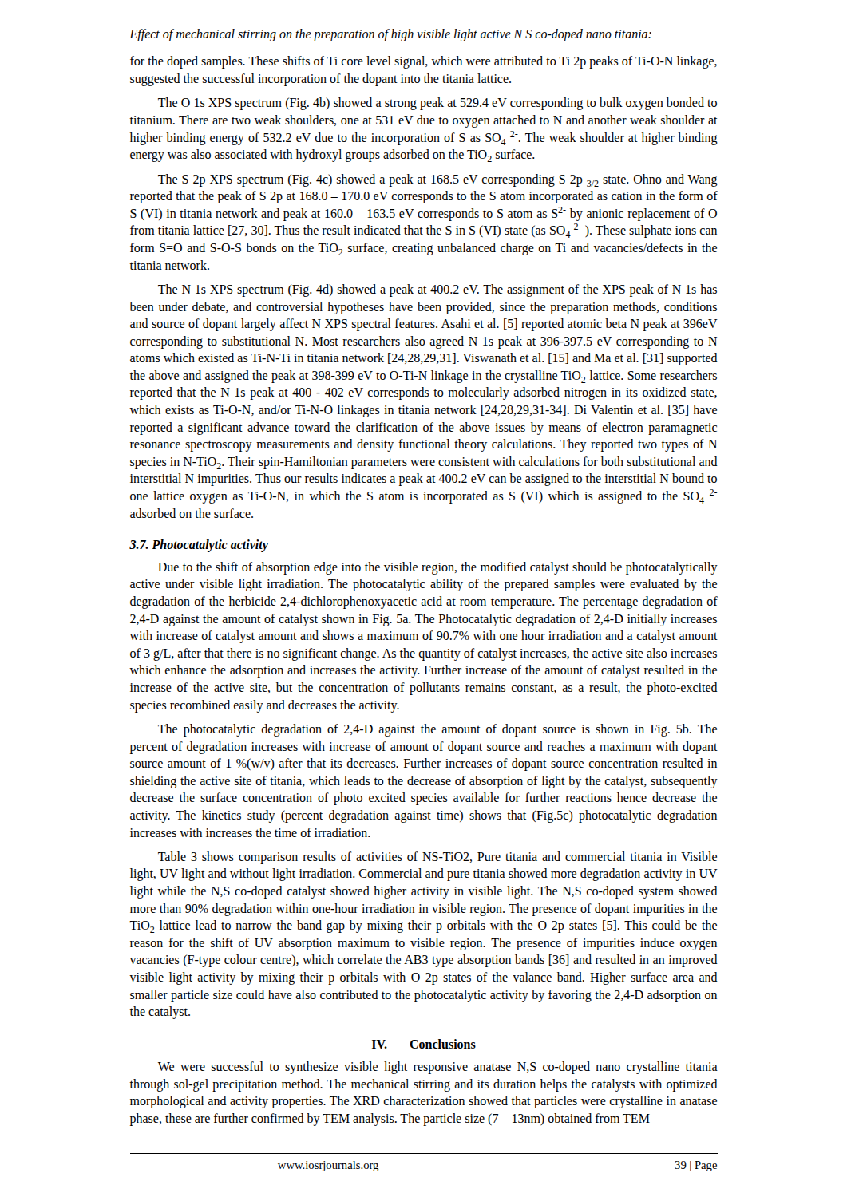Effect of mechanical stirring on the preparation of high visible light active N S co-doped nano titania:
for the doped samples. These shifts of Ti core level signal, which were attributed to Ti 2p peaks of Ti-O-N linkage, suggested the successful incorporation of the dopant into the titania lattice.
The O 1s XPS spectrum (Fig. 4b) showed a strong peak at 529.4 eV corresponding to bulk oxygen bonded to titanium. There are two weak shoulders, one at 531 eV due to oxygen attached to N and another weak shoulder at higher binding energy of 532.2 eV due to the incorporation of S as SO4 2-. The weak shoulder at higher binding energy was also associated with hydroxyl groups adsorbed on the TiO2 surface.
The S 2p XPS spectrum (Fig. 4c) showed a peak at 168.5 eV corresponding S 2p 3/2 state. Ohno and Wang reported that the peak of S 2p at 168.0 – 170.0 eV corresponds to the S atom incorporated as cation in the form of S (VI) in titania network and peak at 160.0 – 163.5 eV corresponds to S atom as S2- by anionic replacement of O from titania lattice [27, 30]. Thus the result indicated that the S in S (VI) state (as SO4 2- ). These sulphate ions can form S=O and S-O-S bonds on the TiO2 surface, creating unbalanced charge on Ti and vacancies/defects in the titania network.
The N 1s XPS spectrum (Fig. 4d) showed a peak at 400.2 eV. The assignment of the XPS peak of N 1s has been under debate, and controversial hypotheses have been provided, since the preparation methods, conditions and source of dopant largely affect N XPS spectral features. Asahi et al. [5] reported atomic beta N peak at 396eV corresponding to substitutional N. Most researchers also agreed N 1s peak at 396-397.5 eV corresponding to N atoms which existed as Ti-N-Ti in titania network [24,28,29,31]. Viswanath et al. [15] and Ma et al. [31] supported the above and assigned the peak at 398-399 eV to O-Ti-N linkage in the crystalline TiO2 lattice. Some researchers reported that the N 1s peak at 400 - 402 eV corresponds to molecularly adsorbed nitrogen in its oxidized state, which exists as Ti-O-N, and/or Ti-N-O linkages in titania network [24,28,29,31-34]. Di Valentin et al. [35] have reported a significant advance toward the clarification of the above issues by means of electron paramagnetic resonance spectroscopy measurements and density functional theory calculations. They reported two types of N species in N-TiO2. Their spin-Hamiltonian parameters were consistent with calculations for both substitutional and interstitial N impurities. Thus our results indicates a peak at 400.2 eV can be assigned to the interstitial N bound to one lattice oxygen as Ti-O-N, in which the S atom is incorporated as S (VI) which is assigned to the SO4 2- adsorbed on the surface.
3.7. Photocatalytic activity
Due to the shift of absorption edge into the visible region, the modified catalyst should be photocatalytically active under visible light irradiation. The photocatalytic ability of the prepared samples were evaluated by the degradation of the herbicide 2,4-dichlorophenoxyacetic acid at room temperature. The percentage degradation of 2,4-D against the amount of catalyst shown in Fig. 5a. The Photocatalytic degradation of 2,4-D initially increases with increase of catalyst amount and shows a maximum of 90.7% with one hour irradiation and a catalyst amount of 3 g/L, after that there is no significant change. As the quantity of catalyst increases, the active site also increases which enhance the adsorption and increases the activity. Further increase of the amount of catalyst resulted in the increase of the active site, but the concentration of pollutants remains constant, as a result, the photo-excited species recombined easily and decreases the activity.
The photocatalytic degradation of 2,4-D against the amount of dopant source is shown in Fig. 5b. The percent of degradation increases with increase of amount of dopant source and reaches a maximum with dopant source amount of 1 %(w/v) after that its decreases. Further increases of dopant source concentration resulted in shielding the active site of titania, which leads to the decrease of absorption of light by the catalyst, subsequently decrease the surface concentration of photo excited species available for further reactions hence decrease the activity. The kinetics study (percent degradation against time) shows that (Fig.5c) photocatalytic degradation increases with increases the time of irradiation.
Table 3 shows comparison results of activities of NS-TiO2, Pure titania and commercial titania in Visible light, UV light and without light irradiation. Commercial and pure titania showed more degradation activity in UV light while the N,S co-doped catalyst showed higher activity in visible light. The N,S co-doped system showed more than 90% degradation within one-hour irradiation in visible region. The presence of dopant impurities in the TiO2 lattice lead to narrow the band gap by mixing their p orbitals with the O 2p states [5]. This could be the reason for the shift of UV absorption maximum to visible region. The presence of impurities induce oxygen vacancies (F-type colour centre), which correlate the AB3 type absorption bands [36] and resulted in an improved visible light activity by mixing their p orbitals with O 2p states of the valance band. Higher surface area and smaller particle size could have also contributed to the photocatalytic activity by favoring the 2,4-D adsorption on the catalyst.
IV. Conclusions
We were successful to synthesize visible light responsive anatase N,S co-doped nano crystalline titania through sol-gel precipitation method. The mechanical stirring and its duration helps the catalysts with optimized morphological and activity properties. The XRD characterization showed that particles were crystalline in anatase phase, these are further confirmed by TEM analysis. The particle size (7 – 13nm) obtained from TEM
www.iosrjournals.org 39 | Page